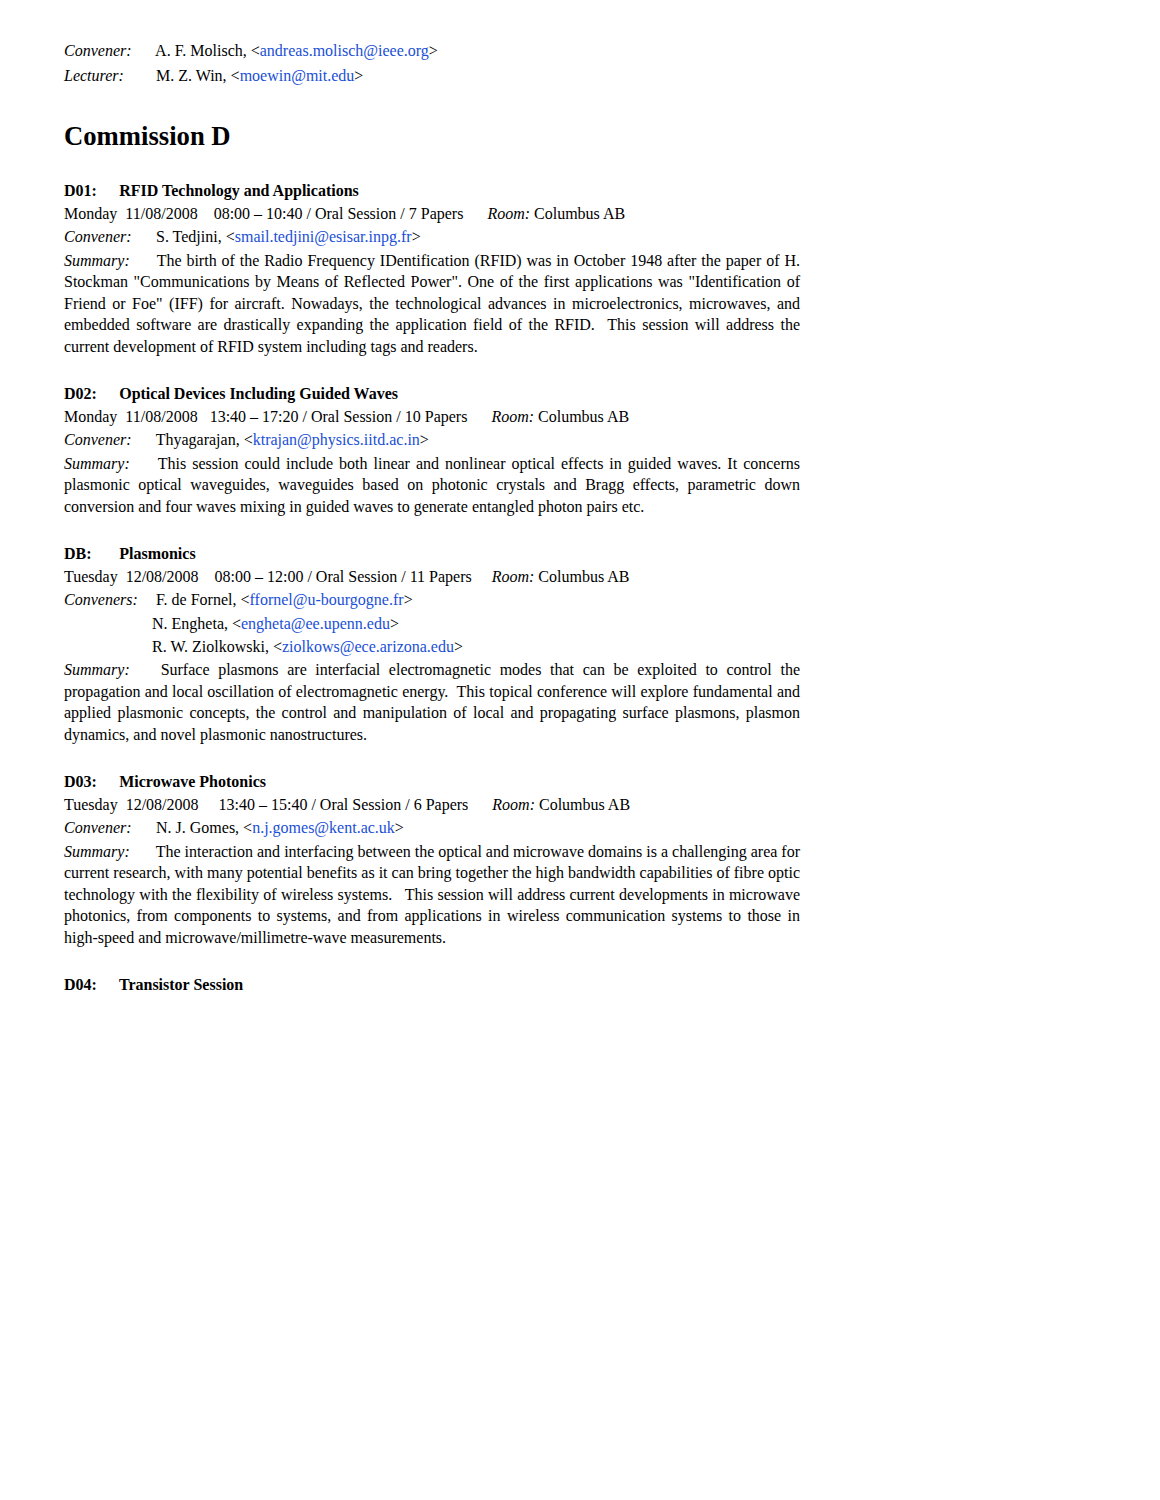Convener: A. F. Molisch, <andreas.molisch@ieee.org>
Lecturer: M. Z. Win, <moewin@mit.edu>
Commission D
D01: RFID Technology and Applications
Monday 11/08/2008 08:00 – 10:40 / Oral Session / 7 Papers Room: Columbus AB
Convener: S. Tedjini, <smail.tedjini@esisar.inpg.fr>
Summary: The birth of the Radio Frequency IDentification (RFID) was in October 1948 after the paper of H. Stockman "Communications by Means of Reflected Power". One of the first applications was "Identification of Friend or Foe" (IFF) for aircraft. Nowadays, the technological advances in microelectronics, microwaves, and embedded software are drastically expanding the application field of the RFID. This session will address the current development of RFID system including tags and readers.
D02: Optical Devices Including Guided Waves
Monday 11/08/2008 13:40 – 17:20 / Oral Session / 10 Papers Room: Columbus AB
Convener: Thyagarajan, <ktrajan@physics.iitd.ac.in>
Summary: This session could include both linear and nonlinear optical effects in guided waves. It concerns plasmonic optical waveguides, waveguides based on photonic crystals and Bragg effects, parametric down conversion and four waves mixing in guided waves to generate entangled photon pairs etc.
DB: Plasmonics
Tuesday 12/08/2008 08:00 – 12:00 / Oral Session / 11 Papers Room: Columbus AB
Conveners: F. de Fornel, <ffornel@u-bourgogne.fr>
N. Engheta, <engheta@ee.upenn.edu>
R. W. Ziolkowski, <ziolkows@ece.arizona.edu>
Summary: Surface plasmons are interfacial electromagnetic modes that can be exploited to control the propagation and local oscillation of electromagnetic energy. This topical conference will explore fundamental and applied plasmonic concepts, the control and manipulation of local and propagating surface plasmons, plasmon dynamics, and novel plasmonic nanostructures.
D03: Microwave Photonics
Tuesday 12/08/2008 13:40 – 15:40 / Oral Session / 6 Papers Room: Columbus AB
Convener: N. J. Gomes, <n.j.gomes@kent.ac.uk>
Summary: The interaction and interfacing between the optical and microwave domains is a challenging area for current research, with many potential benefits as it can bring together the high bandwidth capabilities of fibre optic technology with the flexibility of wireless systems. This session will address current developments in microwave photonics, from components to systems, and from applications in wireless communication systems to those in high-speed and microwave/millimetre-wave measurements.
D04: Transistor Session